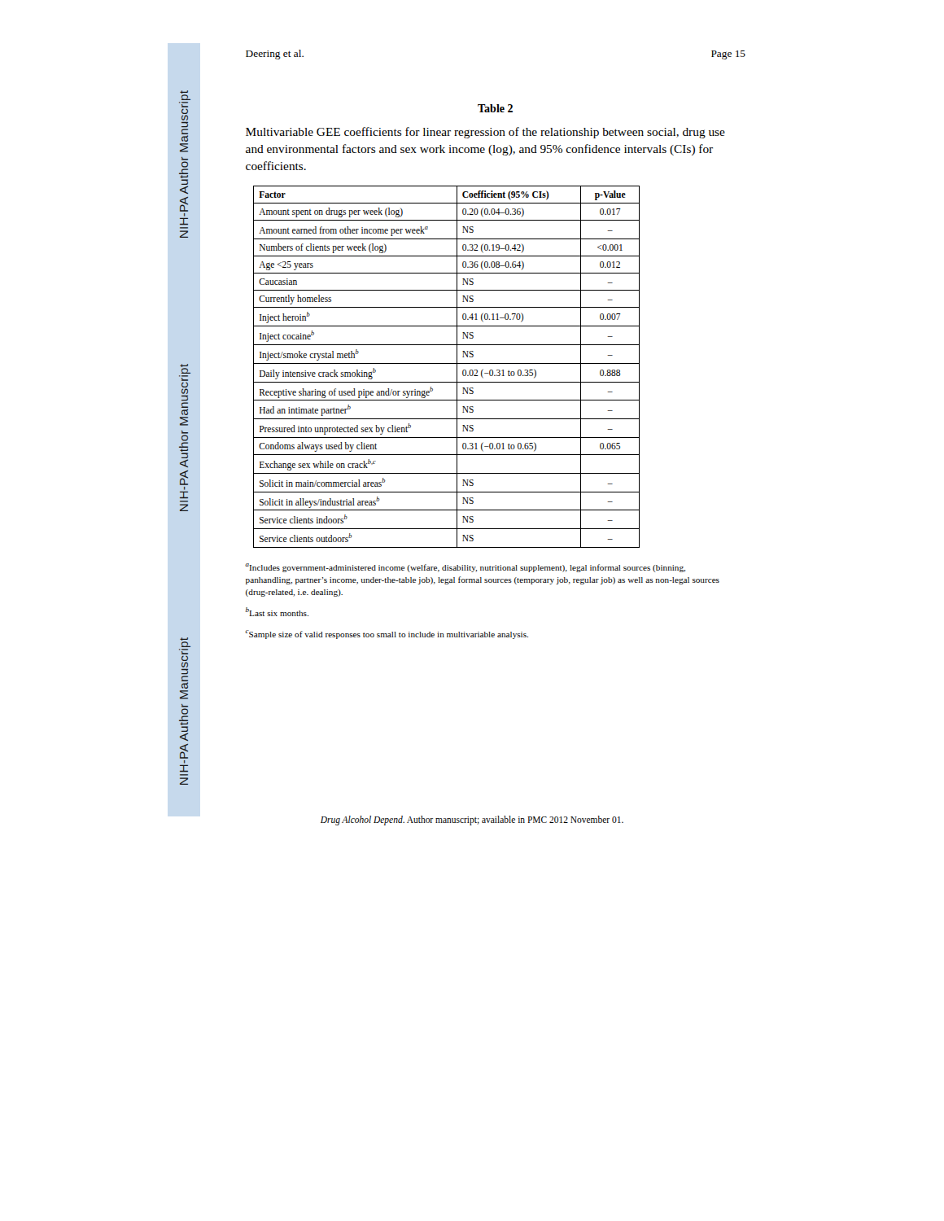NIH-PA Author Manuscript NIH-PA Author Manuscript NIH-PA Author Manuscript
Deering et al.
Page 15
Table 2
Multivariable GEE coefficients for linear regression of the relationship between social, drug use and environmental factors and sex work income (log), and 95% confidence intervals (CIs) for coefficients.
| Factor | Coefficient (95% CIs) | p-Value |
| --- | --- | --- |
| Amount spent on drugs per week (log) | 0.20 (0.04–0.36) | 0.017 |
| Amount earned from other income per week a | NS | – |
| Numbers of clients per week (log) | 0.32 (0.19–0.42) | <0.001 |
| Age <25 years | 0.36 (0.08–0.64) | 0.012 |
| Caucasian | NS | – |
| Currently homeless | NS | – |
| Inject heroin b | 0.41 (0.11–0.70) | 0.007 |
| Inject cocaine b | NS | – |
| Inject/smoke crystal meth b | NS | – |
| Daily intensive crack smoking b | 0.02 (−0.31 to 0.35) | 0.888 |
| Receptive sharing of used pipe and/or syringe b | NS | – |
| Had an intimate partner b | NS | – |
| Pressured into unprotected sex by client b | NS | – |
| Condoms always used by client | 0.31 (−0.01 to 0.65) | 0.065 |
| Exchange sex while on crack b,c | | |
| Solicit in main/commercial areas b | NS | – |
| Solicit in alleys/industrial areas b | NS | – |
| Service clients indoors b | NS | – |
| Service clients outdoors b | NS | – |
a Includes government-administered income (welfare, disability, nutritional supplement), legal informal sources (binning, panhandling, partner’s income, under-the-table job), legal formal sources (temporary job, regular job) as well as non-legal sources (drug-related, i.e. dealing).
b Last six months.
c Sample size of valid responses too small to include in multivariable analysis.
Drug Alcohol Depend. Author manuscript; available in PMC 2012 November 01.